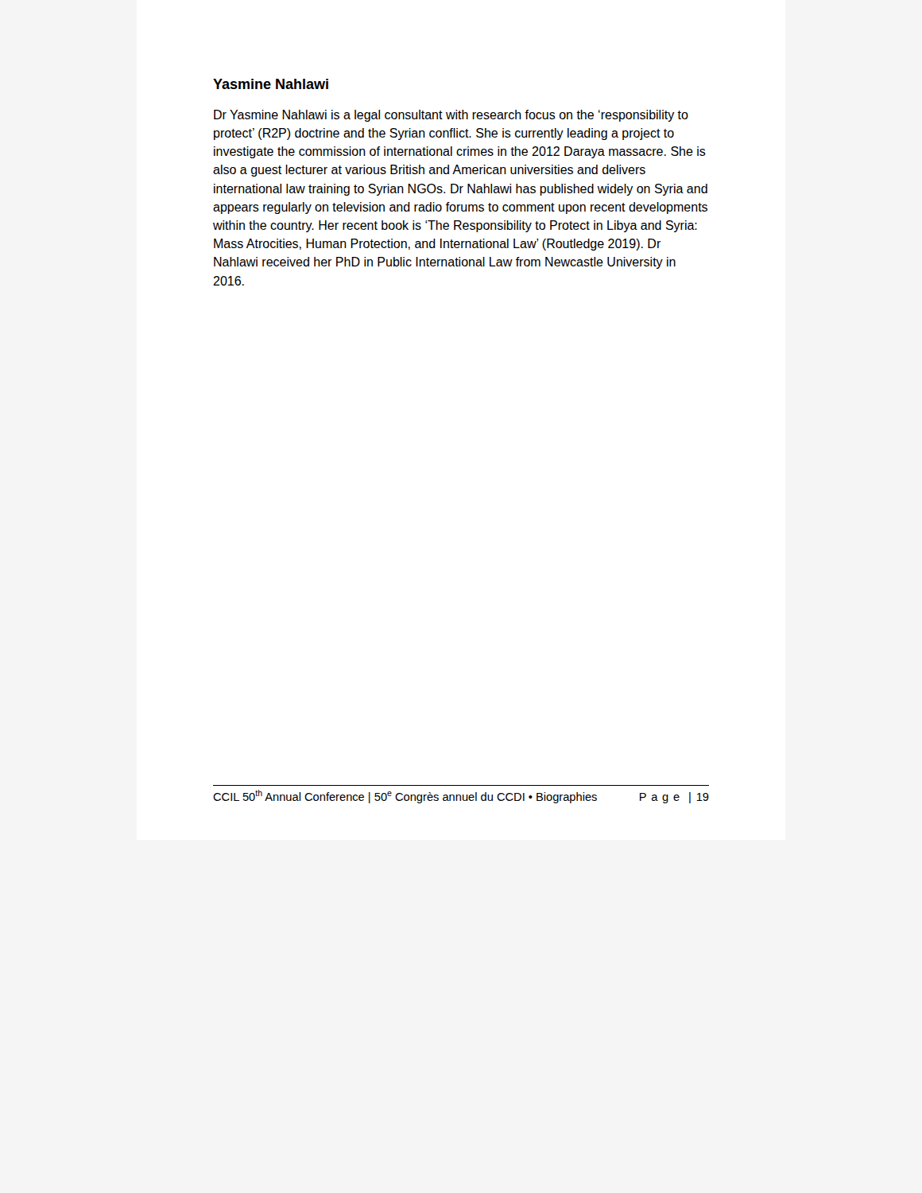Yasmine Nahlawi
Dr Yasmine Nahlawi is a legal consultant with research focus on the ‘responsibility to protect’ (R2P) doctrine and the Syrian conflict. She is currently leading a project to investigate the commission of international crimes in the 2012 Daraya massacre. She is also a guest lecturer at various British and American universities and delivers international law training to Syrian NGOs. Dr Nahlawi has published widely on Syria and appears regularly on television and radio forums to comment upon recent developments within the country. Her recent book is ‘The Responsibility to Protect in Libya and Syria: Mass Atrocities, Human Protection, and International Law’ (Routledge 2019). Dr Nahlawi received her PhD in Public International Law from Newcastle University in 2016.
CCIL 50th Annual Conference | 50e Congrès annuel du CCDI • Biographies P a g e | 19